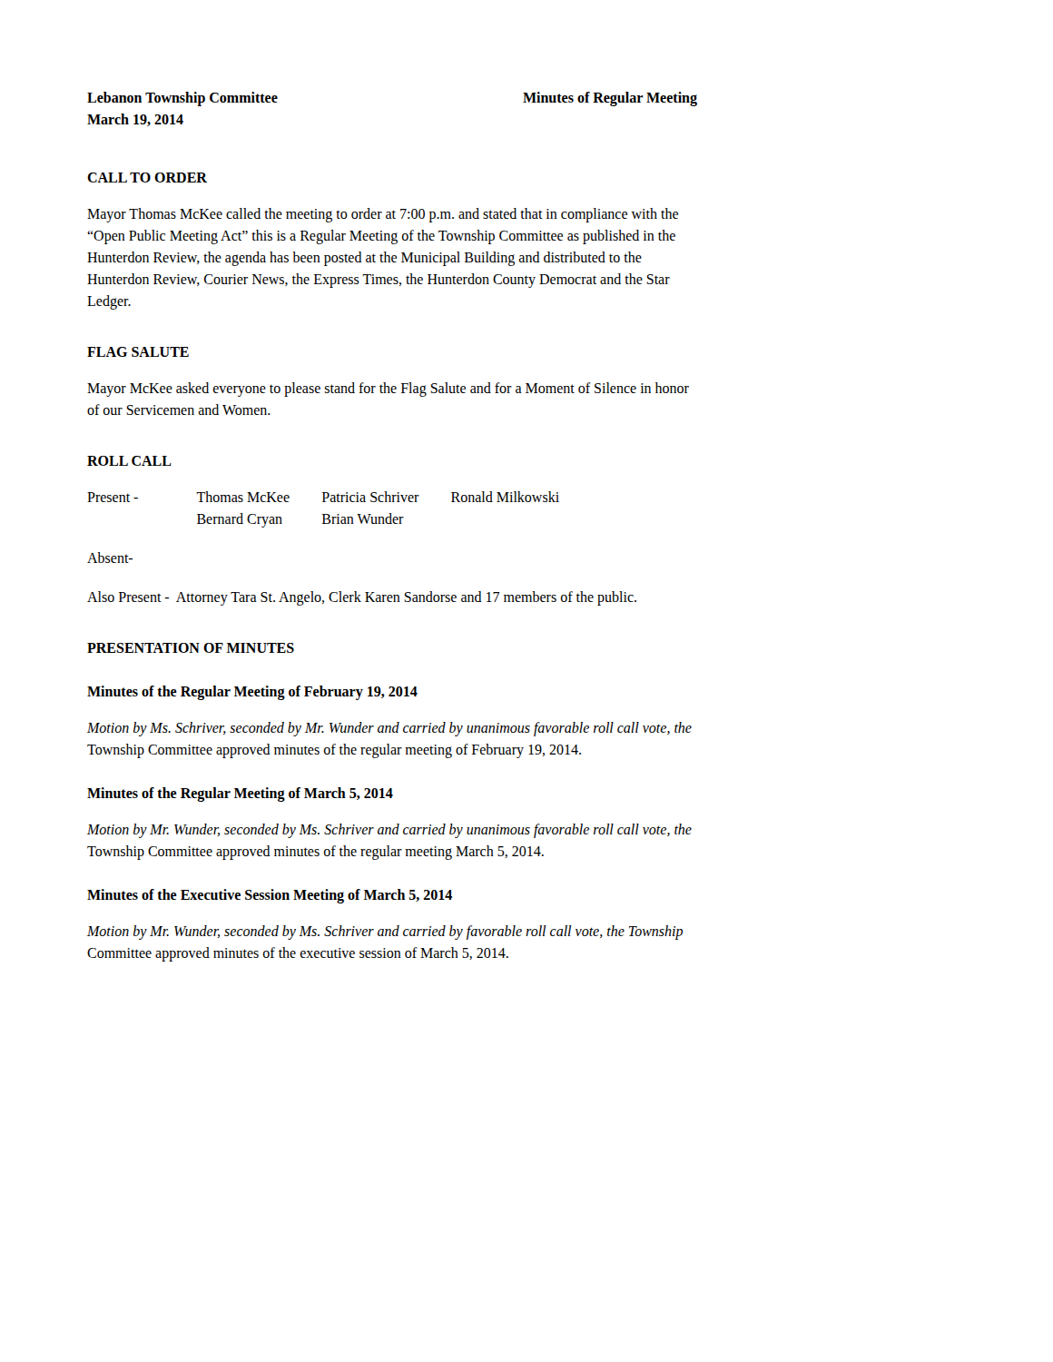Lebanon Township Committee Minutes of Regular Meeting
March 19, 2014
Call to Order
Mayor Thomas McKee called the meeting to order at 7:00 p.m. and stated that in compliance with the “Open Public Meeting Act” this is a Regular Meeting of the Township Committee as published in the Hunterdon Review, the agenda has been posted at the Municipal Building and distributed to the Hunterdon Review, Courier News, the Express Times, the Hunterdon County Democrat and the Star Ledger.
Flag Salute
Mayor McKee asked everyone to please stand for the Flag Salute and for a Moment of Silence in honor of our Servicemen and Women.
Roll Call
| Present - | Thomas McKee | Patricia Schriver | Ronald Milkowski |
| | Bernard Cryan | Brian Wunder | |
Absent-
Also Present - Attorney Tara St. Angelo, Clerk Karen Sandorse and 17 members of the public.
Presentation of Minutes
Minutes of the Regular Meeting of February 19, 2014
Motion by Ms. Schriver, seconded by Mr. Wunder and carried by unanimous favorable roll call vote, the Township Committee approved minutes of the regular meeting of February 19, 2014.
Minutes of the Regular Meeting of March 5, 2014
Motion by Mr. Wunder, seconded by Ms. Schriver and carried by unanimous favorable roll call vote, the Township Committee approved minutes of the regular meeting March 5, 2014.
Minutes of the Executive Session Meeting of March 5, 2014
Motion by Mr. Wunder, seconded by Ms. Schriver and carried by favorable roll call vote, the Township Committee approved minutes of the executive session of March 5, 2014.